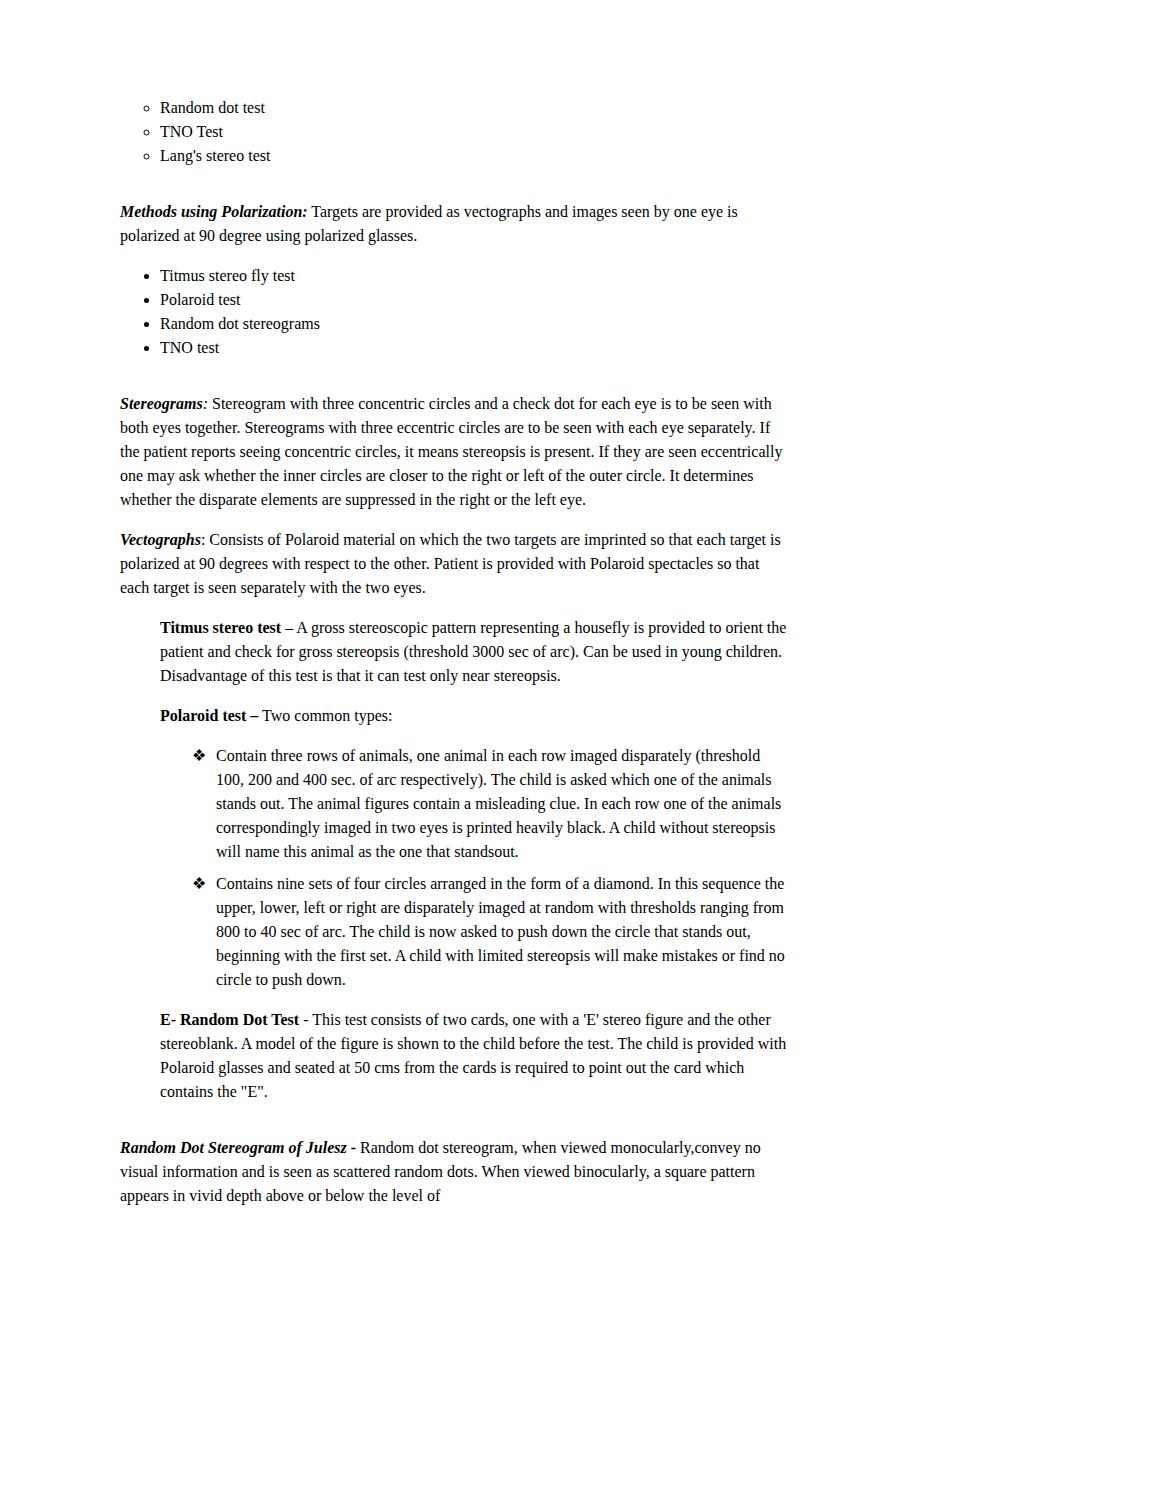Random dot test
TNO Test
Lang's stereo test
Methods using Polarization: Targets are provided as vectographs and images seen by one eye is polarized at 90 degree using polarized glasses.
Titmus stereo fly test
Polaroid test
Random dot stereograms
TNO test
Stereograms: Stereogram with three concentric circles and a check dot for each eye is to be seen with both eyes together. Stereograms with three eccentric circles are to be seen with each eye separately. If the patient reports seeing concentric circles, it means stereopsis is present. If they are seen eccentrically one may ask whether the inner circles are closer to the right or left of the outer circle. It determines whether the disparate elements are suppressed in the right or the left eye.
Vectographs: Consists of Polaroid material on which the two targets are imprinted so that each target is polarized at 90 degrees with respect to the other. Patient is provided with Polaroid spectacles so that each target is seen separately with the two eyes.
Titmus stereo test – A gross stereoscopic pattern representing a housefly is provided to orient the patient and check for gross stereopsis (threshold 3000 sec of arc). Can be used in young children. Disadvantage of this test is that it can test only near stereopsis.
Polaroid test – Two common types:
Contain three rows of animals, one animal in each row imaged disparately (threshold 100, 200 and 400 sec. of arc respectively). The child is asked which one of the animals stands out. The animal figures contain a misleading clue. In each row one of the animals correspondingly imaged in two eyes is printed heavily black. A child without stereopsis will name this animal as the one that standsout.
Contains nine sets of four circles arranged in the form of a diamond. In this sequence the upper, lower, left or right are disparately imaged at random with thresholds ranging from 800 to 40 sec of arc. The child is now asked to push down the circle that stands out, beginning with the first set. A child with limited stereopsis will make mistakes or find no circle to push down.
E- Random Dot Test - This test consists of two cards, one with a 'E' stereo figure and the other stereoblank. A model of the figure is shown to the child before the test. The child is provided with Polaroid glasses and seated at 50 cms from the cards is required to point out the card which contains the "E".
Random Dot Stereogram of Julesz - Random dot stereogram, when viewed monocularly,convey no visual information and is seen as scattered random dots. When viewed binocularly, a square pattern appears in vivid depth above or below the level of